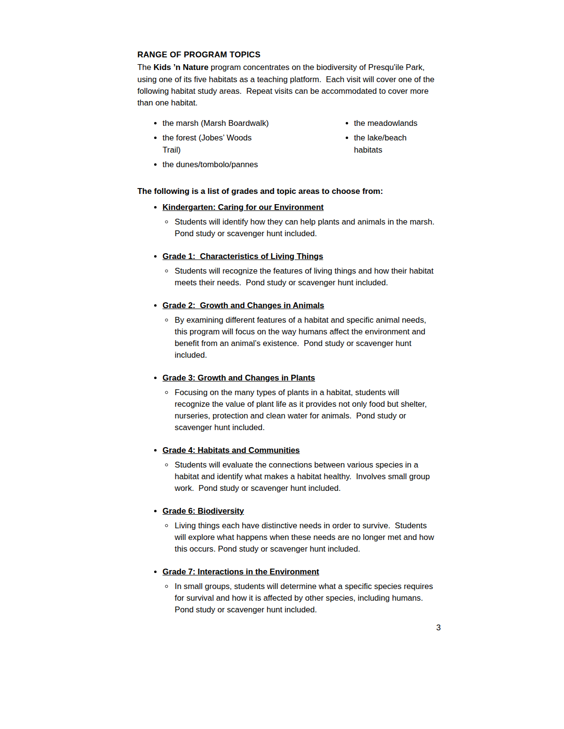RANGE OF PROGRAM TOPICS
The Kids ’n Nature program concentrates on the biodiversity of Presqu'ile Park, using one of its five habitats as a teaching platform. Each visit will cover one of the following habitat study areas. Repeat visits can be accommodated to cover more than one habitat.
the marsh (Marsh Boardwalk)
the forest (Jobes’ Woods Trail)
the dunes/tombolo/pannes
the meadowlands
the lake/beach habitats
The following is a list of grades and topic areas to choose from:
Kindergarten: Caring for our Environment
Students will identify how they can help plants and animals in the marsh. Pond study or scavenger hunt included.
Grade 1: Characteristics of Living Things
Students will recognize the features of living things and how their habitat meets their needs. Pond study or scavenger hunt included.
Grade 2: Growth and Changes in Animals
By examining different features of a habitat and specific animal needs, this program will focus on the way humans affect the environment and benefit from an animal’s existence. Pond study or scavenger hunt included.
Grade 3: Growth and Changes in Plants
Focusing on the many types of plants in a habitat, students will recognize the value of plant life as it provides not only food but shelter, nurseries, protection and clean water for animals. Pond study or scavenger hunt included.
Grade 4: Habitats and Communities
Students will evaluate the connections between various species in a habitat and identify what makes a habitat healthy. Involves small group work. Pond study or scavenger hunt included.
Grade 6: Biodiversity
Living things each have distinctive needs in order to survive. Students will explore what happens when these needs are no longer met and how this occurs. Pond study or scavenger hunt included.
Grade 7: Interactions in the Environment
In small groups, students will determine what a specific species requires for survival and how it is affected by other species, including humans. Pond study or scavenger hunt included.
3